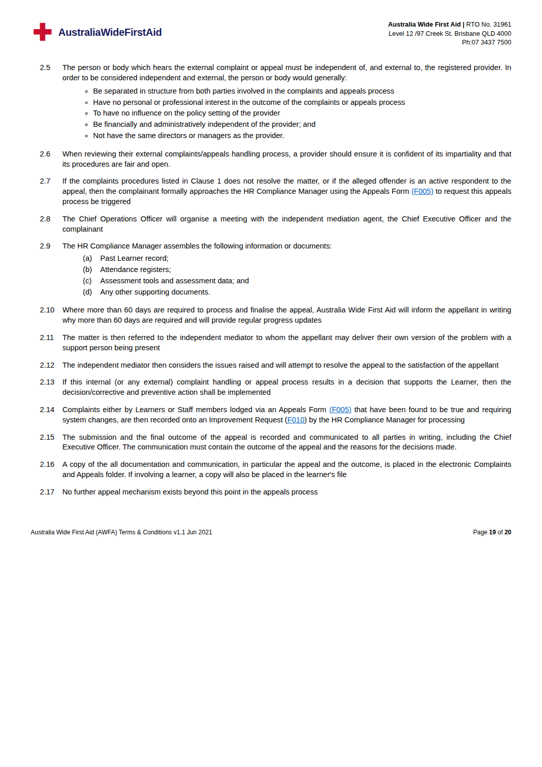✚
AustraliaWideFirstAid
Australia Wide First Aid | RTO No. 31961
Level 12 /97 Creek St. Brisbane QLD 4000
Ph:07 3437 7500
2.5
The person or body which hears the external complaint or appeal must be independent of, and external to, the registered provider. In order to be considered independent and external, the person or body would generally:
Be separated in structure from both parties involved in the complaints and appeals process
Have no personal or professional interest in the outcome of the complaints or appeals process
To have no influence on the policy setting of the provider
Be financially and administratively independent of the provider; and
Not have the same directors or managers as the provider.
2.6
When reviewing their external complaints/appeals handling process, a provider should ensure it is confident of its impartiality and that its procedures are fair and open.
2.7
If the complaints procedures listed in Clause 1 does not resolve the matter, or if the alleged offender is an active respondent to the appeal, then the complainant formally approaches the HR Compliance Manager using the Appeals Form (F005) to request this appeals process be triggered
2.8
The Chief Operations Officer will organise a meeting with the independent mediation agent, the Chief Executive Officer and the complainant
2.9
The HR Compliance Manager assembles the following information or documents:
(a) Past Learner record;
(b) Attendance registers;
(c) Assessment tools and assessment data; and
(d) Any other supporting documents.
2.10
Where more than 60 days are required to process and finalise the appeal, Australia Wide First Aid will inform the appellant in writing why more than 60 days are required and will provide regular progress updates
2.11
The matter is then referred to the independent mediator to whom the appellant may deliver their own version of the problem with a support person being present
2.12
The independent mediator then considers the issues raised and will attempt to resolve the appeal to the satisfaction of the appellant
2.13
If this internal (or any external) complaint handling or appeal process results in a decision that supports the Learner, then the decision/corrective and preventive action shall be implemented
2.14
Complaints either by Learners or Staff members lodged via an Appeals Form (F005) that have been found to be true and requiring system changes, are then recorded onto an Improvement Request (F010) by the HR Compliance Manager for processing
2.15
The submission and the final outcome of the appeal is recorded and communicated to all parties in writing, including the Chief Executive Officer. The communication must contain the outcome of the appeal and the reasons for the decisions made.
2.16
A copy of the all documentation and communication, in particular the appeal and the outcome, is placed in the electronic Complaints and Appeals folder. If involving a learner, a copy will also be placed in the learner's file
2.17
No further appeal mechanism exists beyond this point in the appeals process
Australia Wide First Aid (AWFA) Terms & Conditions v1.1 Jun 2021
Page 19 of 20